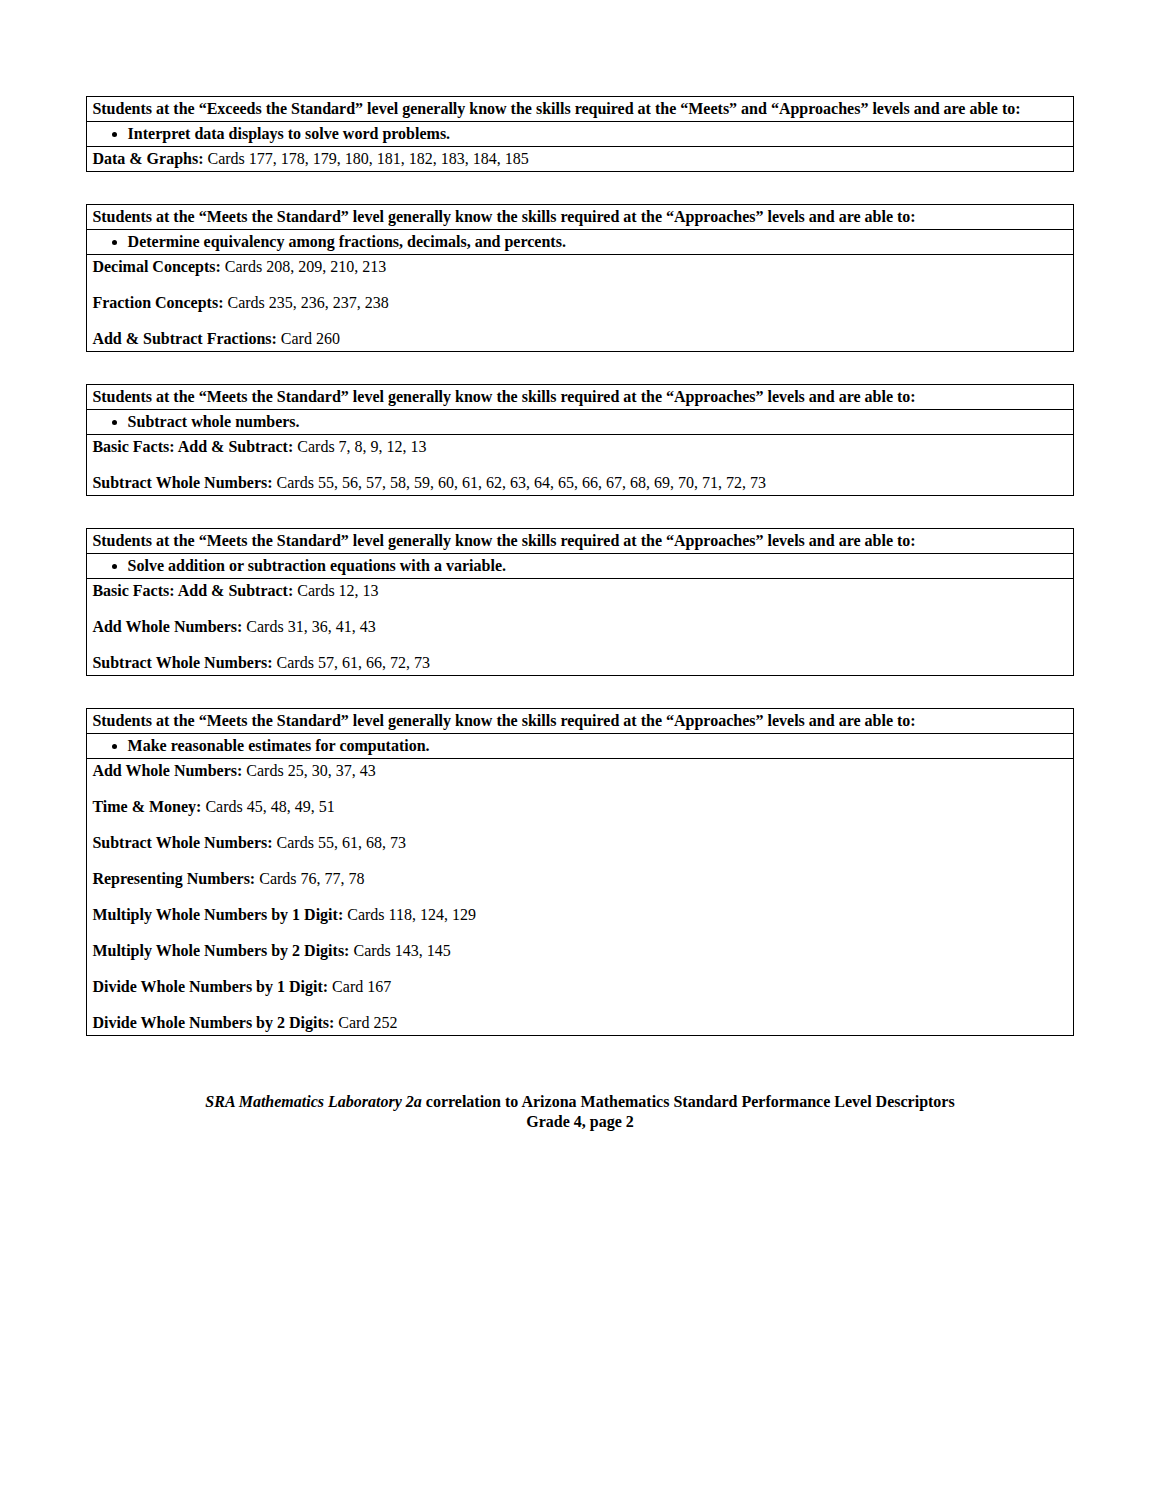| Students at the “Exceeds the Standard” level generally know the skills required at the “Meets” and “Approaches” levels and are able to: |
| Interpret data displays to solve word problems. |
| Data & Graphs: Cards 177, 178, 179, 180, 181, 182, 183, 184, 185 |
| Students at the “Meets the Standard” level generally know the skills required at the “Approaches” levels and are able to: |
| Determine equivalency among fractions, decimals, and percents. |
| Decimal Concepts: Cards 208, 209, 210, 213 Fraction Concepts: Cards 235, 236, 237, 238 Add & Subtract Fractions: Card 260 |
| Students at the “Meets the Standard” level generally know the skills required at the “Approaches” levels and are able to: |
| Subtract whole numbers. |
| Basic Facts: Add & Subtract: Cards 7, 8, 9, 12, 13 Subtract Whole Numbers: Cards 55, 56, 57, 58, 59, 60, 61, 62, 63, 64, 65, 66, 67, 68, 69, 70, 71, 72, 73 |
| Students at the “Meets the Standard” level generally know the skills required at the “Approaches” levels and are able to: |
| Solve addition or subtraction equations with a variable. |
| Basic Facts: Add & Subtract: Cards 12, 13 Add Whole Numbers: Cards 31, 36, 41, 43 Subtract Whole Numbers: Cards 57, 61, 66, 72, 73 |
| Students at the “Meets the Standard” level generally know the skills required at the “Approaches” levels and are able to: |
| Make reasonable estimates for computation. |
| Add Whole Numbers: Cards 25, 30, 37, 43 Time & Money: Cards 45, 48, 49, 51 Subtract Whole Numbers: Cards 55, 61, 68, 73 Representing Numbers: Cards 76, 77, 78 Multiply Whole Numbers by 1 Digit: Cards 118, 124, 129 Multiply Whole Numbers by 2 Digits: Cards 143, 145 Divide Whole Numbers by 1 Digit: Card 167 Divide Whole Numbers by 2 Digits: Card 252 |
SRA Mathematics Laboratory 2a correlation to Arizona Mathematics Standard Performance Level Descriptors
Grade 4, page 2